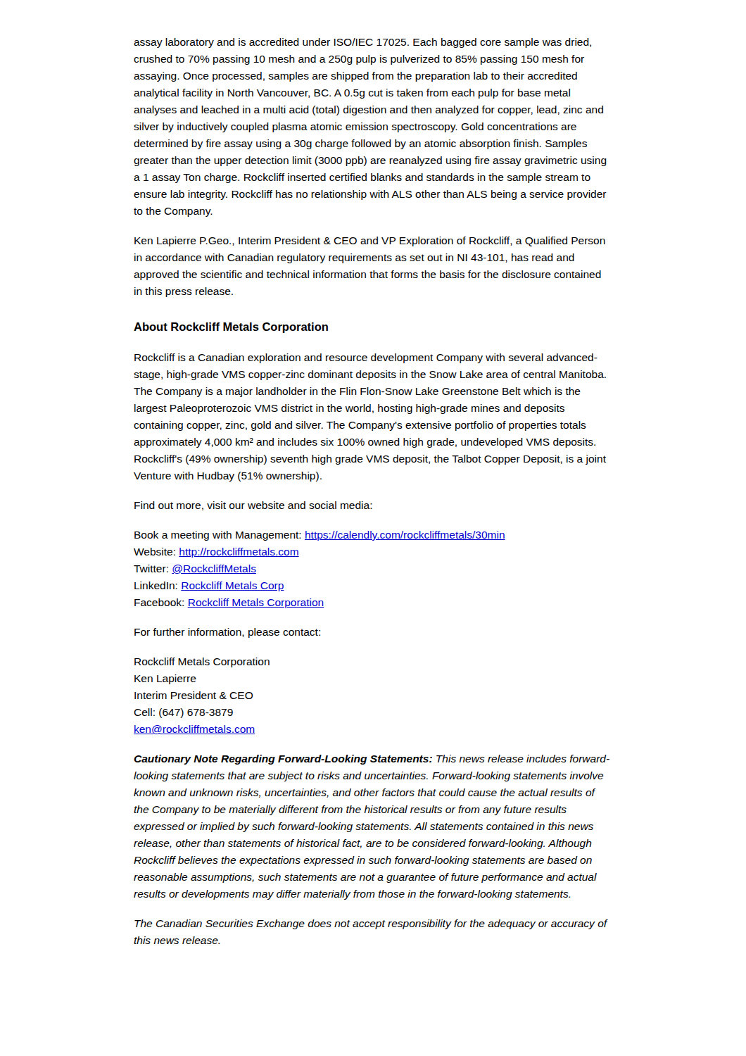assay laboratory and is accredited under ISO/IEC 17025. Each bagged core sample was dried, crushed to 70% passing 10 mesh and a 250g pulp is pulverized to 85% passing 150 mesh for assaying. Once processed, samples are shipped from the preparation lab to their accredited analytical facility in North Vancouver, BC. A 0.5g cut is taken from each pulp for base metal analyses and leached in a multi acid (total) digestion and then analyzed for copper, lead, zinc and silver by inductively coupled plasma atomic emission spectroscopy. Gold concentrations are determined by fire assay using a 30g charge followed by an atomic absorption finish. Samples greater than the upper detection limit (3000 ppb) are reanalyzed using fire assay gravimetric using a 1 assay Ton charge. Rockcliff inserted certified blanks and standards in the sample stream to ensure lab integrity. Rockcliff has no relationship with ALS other than ALS being a service provider to the Company.
Ken Lapierre P.Geo., Interim President & CEO and VP Exploration of Rockcliff, a Qualified Person in accordance with Canadian regulatory requirements as set out in NI 43-101, has read and approved the scientific and technical information that forms the basis for the disclosure contained in this press release.
About Rockcliff Metals Corporation
Rockcliff is a Canadian exploration and resource development Company with several advanced-stage, high-grade VMS copper-zinc dominant deposits in the Snow Lake area of central Manitoba. The Company is a major landholder in the Flin Flon-Snow Lake Greenstone Belt which is the largest Paleoproterozoic VMS district in the world, hosting high-grade mines and deposits containing copper, zinc, gold and silver. The Company's extensive portfolio of properties totals approximately 4,000 km² and includes six 100% owned high grade, undeveloped VMS deposits. Rockcliff's (49% ownership) seventh high grade VMS deposit, the Talbot Copper Deposit, is a joint Venture with Hudbay (51% ownership).
Find out more, visit our website and social media:
Book a meeting with Management: https://calendly.com/rockcliffmetals/30min
Website: http://rockcliffmetals.com
Twitter: @RockcliffMetals
LinkedIn: Rockcliff Metals Corp
Facebook: Rockcliff Metals Corporation
For further information, please contact:
Rockcliff Metals Corporation
Ken Lapierre
Interim President & CEO
Cell: (647) 678-3879
ken@rockcliffmetals.com
Cautionary Note Regarding Forward-Looking Statements: This news release includes forward-looking statements that are subject to risks and uncertainties. Forward-looking statements involve known and unknown risks, uncertainties, and other factors that could cause the actual results of the Company to be materially different from the historical results or from any future results expressed or implied by such forward-looking statements. All statements contained in this news release, other than statements of historical fact, are to be considered forward-looking. Although Rockcliff believes the expectations expressed in such forward-looking statements are based on reasonable assumptions, such statements are not a guarantee of future performance and actual results or developments may differ materially from those in the forward-looking statements.
The Canadian Securities Exchange does not accept responsibility for the adequacy or accuracy of this news release.